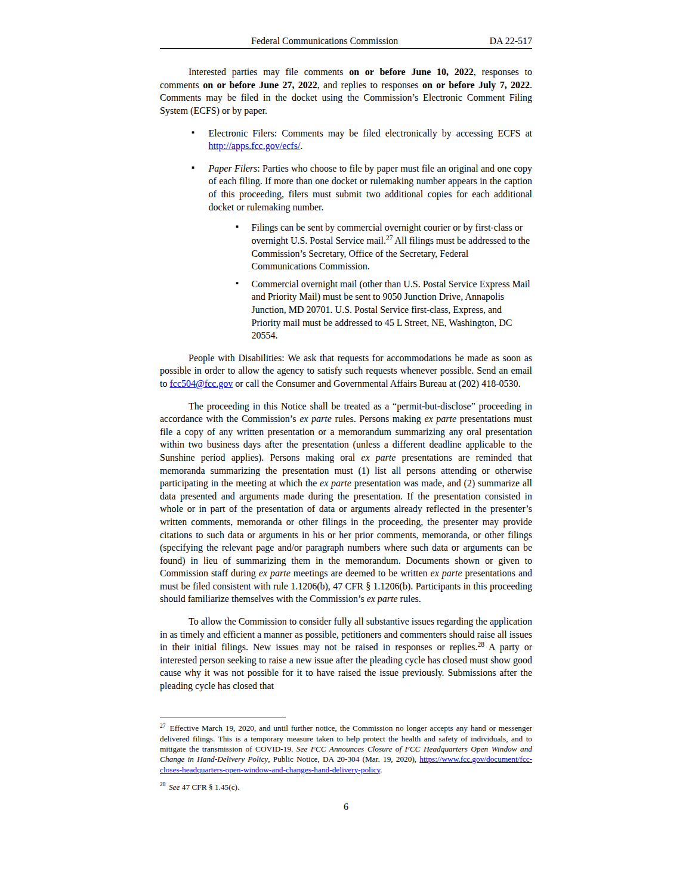Federal Communications Commission
DA 22-517
Interested parties may file comments on or before June 10, 2022, responses to comments on or before June 27, 2022, and replies to responses on or before July 7, 2022. Comments may be filed in the docket using the Commission’s Electronic Comment Filing System (ECFS) or by paper.
Electronic Filers: Comments may be filed electronically by accessing ECFS at http://apps.fcc.gov/ecfs/.
Paper Filers: Parties who choose to file by paper must file an original and one copy of each filing. If more than one docket or rulemaking number appears in the caption of this proceeding, filers must submit two additional copies for each additional docket or rulemaking number.
Filings can be sent by commercial overnight courier or by first-class or overnight U.S. Postal Service mail.27 All filings must be addressed to the Commission’s Secretary, Office of the Secretary, Federal Communications Commission.
Commercial overnight mail (other than U.S. Postal Service Express Mail and Priority Mail) must be sent to 9050 Junction Drive, Annapolis Junction, MD 20701. U.S. Postal Service first-class, Express, and Priority mail must be addressed to 45 L Street, NE, Washington, DC 20554.
People with Disabilities: We ask that requests for accommodations be made as soon as possible in order to allow the agency to satisfy such requests whenever possible. Send an email to fcc504@fcc.gov or call the Consumer and Governmental Affairs Bureau at (202) 418-0530.
The proceeding in this Notice shall be treated as a “permit-but-disclose” proceeding in accordance with the Commission’s ex parte rules. Persons making ex parte presentations must file a copy of any written presentation or a memorandum summarizing any oral presentation within two business days after the presentation (unless a different deadline applicable to the Sunshine period applies). Persons making oral ex parte presentations are reminded that memoranda summarizing the presentation must (1) list all persons attending or otherwise participating in the meeting at which the ex parte presentation was made, and (2) summarize all data presented and arguments made during the presentation. If the presentation consisted in whole or in part of the presentation of data or arguments already reflected in the presenter’s written comments, memoranda or other filings in the proceeding, the presenter may provide citations to such data or arguments in his or her prior comments, memoranda, or other filings (specifying the relevant page and/or paragraph numbers where such data or arguments can be found) in lieu of summarizing them in the memorandum. Documents shown or given to Commission staff during ex parte meetings are deemed to be written ex parte presentations and must be filed consistent with rule 1.1206(b), 47 CFR § 1.1206(b). Participants in this proceeding should familiarize themselves with the Commission’s ex parte rules.
To allow the Commission to consider fully all substantive issues regarding the application in as timely and efficient a manner as possible, petitioners and commenters should raise all issues in their initial filings. New issues may not be raised in responses or replies.28 A party or interested person seeking to raise a new issue after the pleading cycle has closed must show good cause why it was not possible for it to have raised the issue previously. Submissions after the pleading cycle has closed that
27 Effective March 19, 2020, and until further notice, the Commission no longer accepts any hand or messenger delivered filings. This is a temporary measure taken to help protect the health and safety of individuals, and to mitigate the transmission of COVID-19. See FCC Announces Closure of FCC Headquarters Open Window and Change in Hand-Delivery Policy, Public Notice, DA 20-304 (Mar. 19, 2020), https://www.fcc.gov/document/fcc-closes-headquarters-open-window-and-changes-hand-delivery-policy.
28 See 47 CFR § 1.45(c).
6